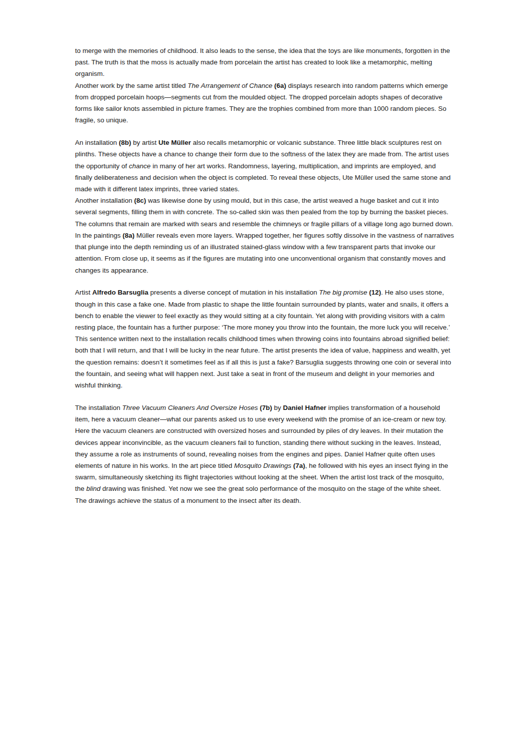to merge with the memories of childhood. It also leads to the sense, the idea that the toys are like monuments, forgotten in the past. The truth is that the moss is actually made from porcelain the artist has created to look like a metamorphic, melting organism.
Another work by the same artist titled The Arrangement of Chance (6a) displays research into random patterns which emerge from dropped porcelain hoops—segments cut from the moulded object. The dropped porcelain adopts shapes of decorative forms like sailor knots assembled in picture frames. They are the trophies combined from more than 1000 random pieces. So fragile, so unique.
An installation (8b) by artist Ute Müller also recalls metamorphic or volcanic substance. Three little black sculptures rest on plinths. These objects have a chance to change their form due to the softness of the latex they are made from. The artist uses the opportunity of chance in many of her art works. Randomness, layering, multiplication, and imprints are employed, and finally deliberateness and decision when the object is completed. To reveal these objects, Ute Müller used the same stone and made with it different latex imprints, three varied states.
Another installation (8c) was likewise done by using mould, but in this case, the artist weaved a huge basket and cut it into several segments, filling them in with concrete. The so-called skin was then pealed from the top by burning the basket pieces. The columns that remain are marked with sears and resemble the chimneys or fragile pillars of a village long ago burned down.
In the paintings (8a) Müller reveals even more layers. Wrapped together, her figures softly dissolve in the vastness of narratives that plunge into the depth reminding us of an illustrated stained-glass window with a few transparent parts that invoke our attention. From close up, it seems as if the figures are mutating into one unconventional organism that constantly moves and changes its appearance.
Artist Alfredo Barsuglia presents a diverse concept of mutation in his installation The big promise (12). He also uses stone, though in this case a fake one. Made from plastic to shape the little fountain surrounded by plants, water and snails, it offers a bench to enable the viewer to feel exactly as they would sitting at a city fountain. Yet along with providing visitors with a calm resting place, the fountain has a further purpose: ‘The more money you throw into the fountain, the more luck you will receive.’ This sentence written next to the installation recalls childhood times when throwing coins into fountains abroad signified belief: both that I will return, and that I will be lucky in the near future. The artist presents the idea of value, happiness and wealth, yet the question remains: doesn’t it sometimes feel as if all this is just a fake? Barsuglia suggests throwing one coin or several into the fountain, and seeing what will happen next. Just take a seat in front of the museum and delight in your memories and wishful thinking.
The installation Three Vacuum Cleaners And Oversize Hoses (7b) by Daniel Hafner implies transformation of a household item, here a vacuum cleaner—what our parents asked us to use every weekend with the promise of an ice-cream or new toy. Here the vacuum cleaners are constructed with oversized hoses and surrounded by piles of dry leaves. In their mutation the devices appear inconvincible, as the vacuum cleaners fail to function, standing there without sucking in the leaves. Instead, they assume a role as instruments of sound, revealing noises from the engines and pipes. Daniel Hafner quite often uses elements of nature in his works. In the art piece titled Mosquito Drawings (7a), he followed with his eyes an insect flying in the swarm, simultaneously sketching its flight trajectories without looking at the sheet. When the artist lost track of the mosquito, the blind drawing was finished. Yet now we see the great solo performance of the mosquito on the stage of the white sheet. The drawings achieve the status of a monument to the insect after its death.